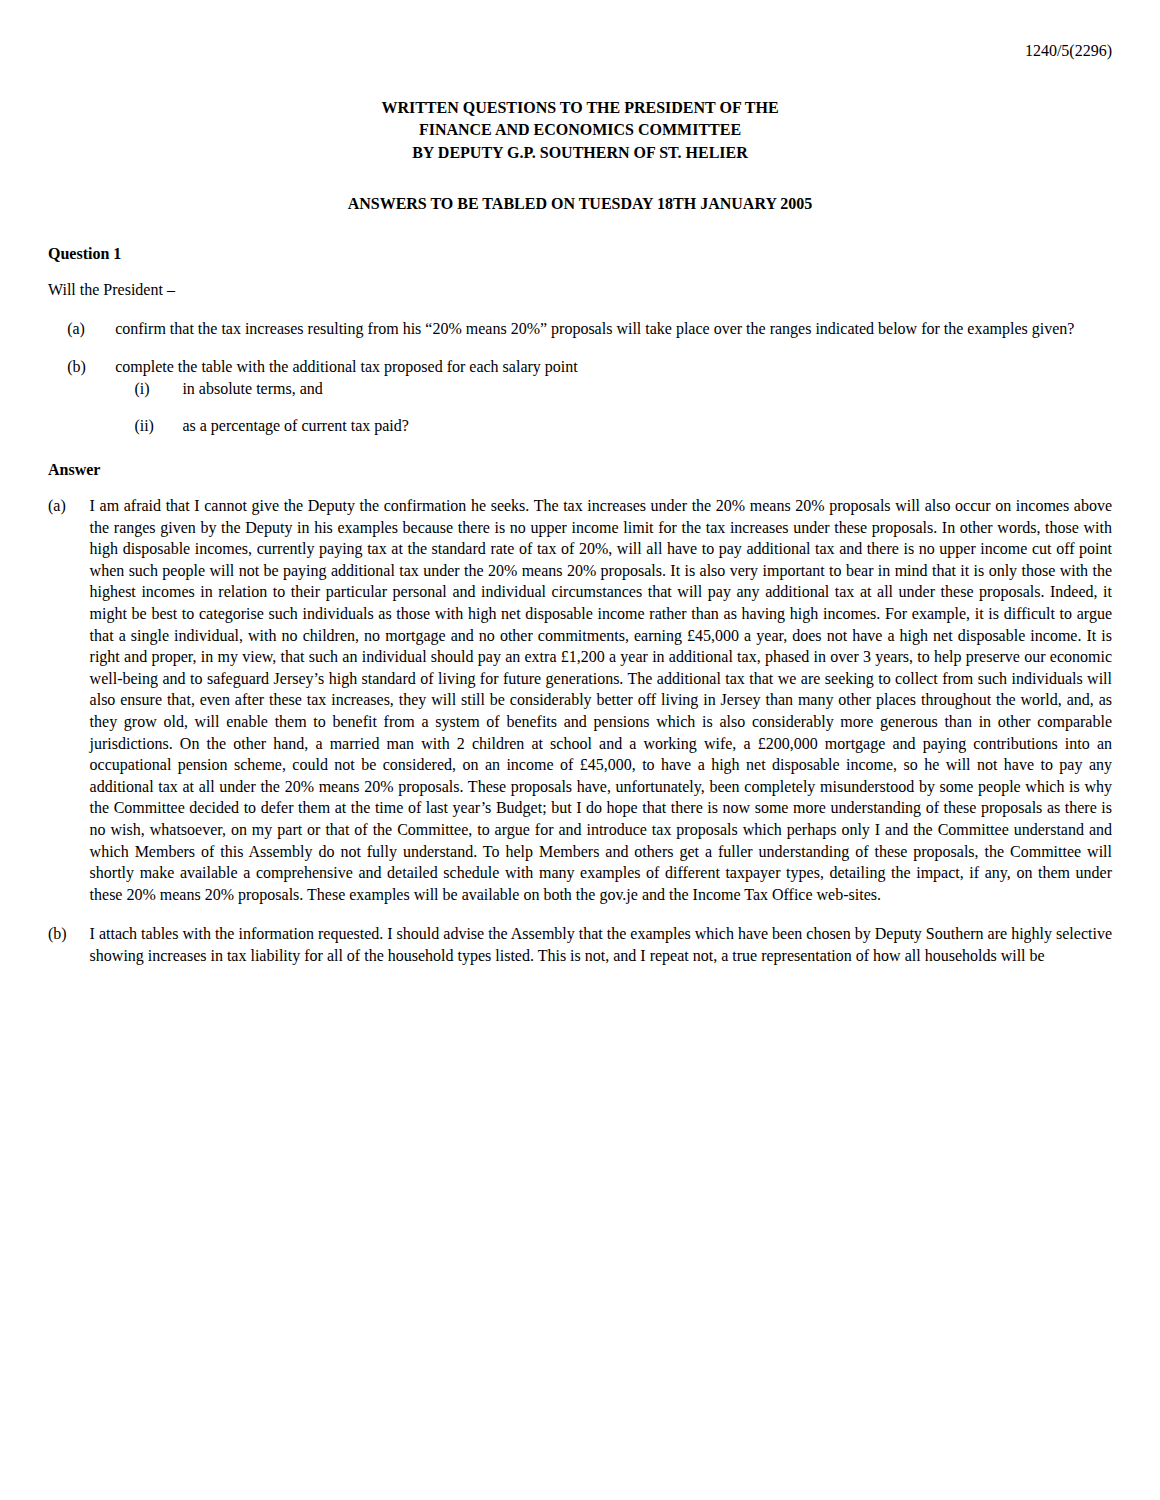1240/5(2296)
Written Questions to the President of the
Finance and Economics Committee
by Deputy G.P. Southern of St. Helier
Answers to be tabled on Tuesday 18th January 2005
Question 1
Will the President –
(a) confirm that the tax increases resulting from his “20% means 20%” proposals will take place over the ranges indicated below for the examples given?
(b) complete the table with the additional tax proposed for each salary point
(i) in absolute terms, and
(ii) as a percentage of current tax paid?
Answer
(a) I am afraid that I cannot give the Deputy the confirmation he seeks. The tax increases under the 20% means 20% proposals will also occur on incomes above the ranges given by the Deputy in his examples because there is no upper income limit for the tax increases under these proposals. In other words, those with high disposable incomes, currently paying tax at the standard rate of tax of 20%, will all have to pay additional tax and there is no upper income cut off point when such people will not be paying additional tax under the 20% means 20% proposals. It is also very important to bear in mind that it is only those with the highest incomes in relation to their particular personal and individual circumstances that will pay any additional tax at all under these proposals. Indeed, it might be best to categorise such individuals as those with high net disposable income rather than as having high incomes. For example, it is difficult to argue that a single individual, with no children, no mortgage and no other commitments, earning £45,000 a year, does not have a high net disposable income. It is right and proper, in my view, that such an individual should pay an extra £1,200 a year in additional tax, phased in over 3 years, to help preserve our economic well-being and to safeguard Jersey’s high standard of living for future generations. The additional tax that we are seeking to collect from such individuals will also ensure that, even after these tax increases, they will still be considerably better off living in Jersey than many other places throughout the world, and, as they grow old, will enable them to benefit from a system of benefits and pensions which is also considerably more generous than in other comparable jurisdictions. On the other hand, a married man with 2 children at school and a working wife, a £200,000 mortgage and paying contributions into an occupational pension scheme, could not be considered, on an income of £45,000, to have a high net disposable income, so he will not have to pay any additional tax at all under the 20% means 20% proposals. These proposals have, unfortunately, been completely misunderstood by some people which is why the Committee decided to defer them at the time of last year’s Budget; but I do hope that there is now some more understanding of these proposals as there is no wish, whatsoever, on my part or that of the Committee, to argue for and introduce tax proposals which perhaps only I and the Committee understand and which Members of this Assembly do not fully understand. To help Members and others get a fuller understanding of these proposals, the Committee will shortly make available a comprehensive and detailed schedule with many examples of different taxpayer types, detailing the impact, if any, on them under these 20% means 20% proposals. These examples will be available on both the gov.je and the Income Tax Office web-sites.
(b) I attach tables with the information requested. I should advise the Assembly that the examples which have been chosen by Deputy Southern are highly selective showing increases in tax liability for all of the household types listed. This is not, and I repeat not, a true representation of how all households will be